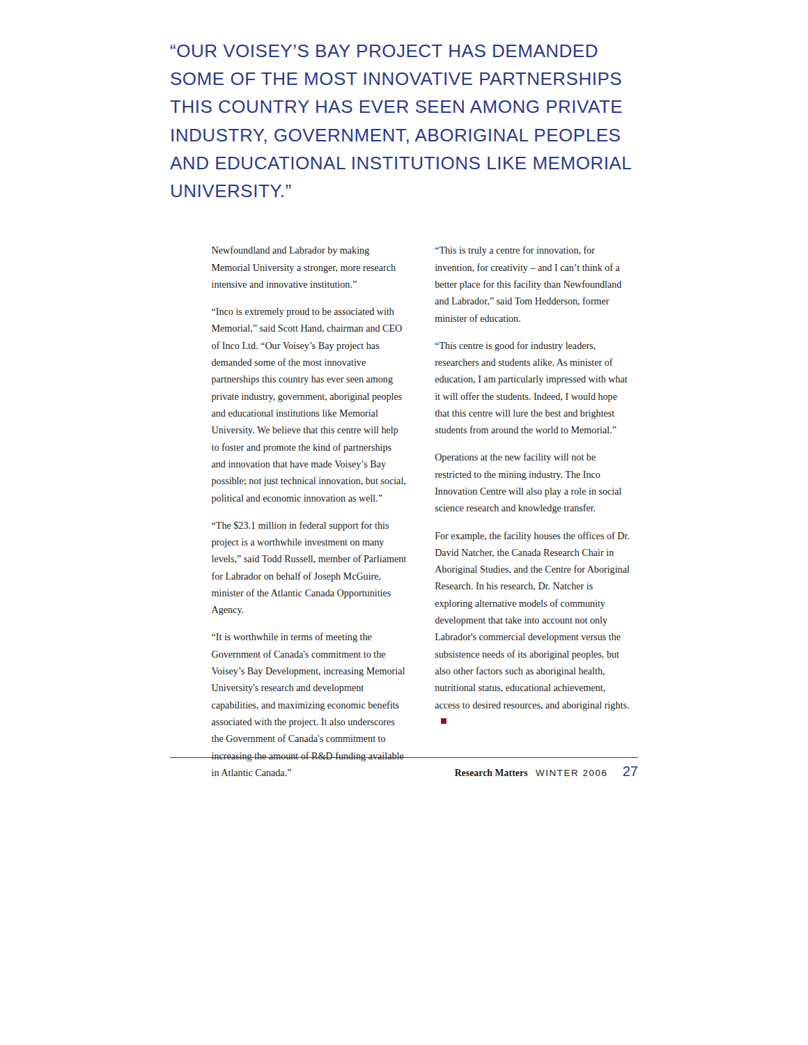“OUR VOISEY’S BAY PROJECT HAS DEMANDED SOME OF THE MOST INNOVATIVE PARTNERSHIPS THIS COUNTRY HAS EVER SEEN AMONG PRIVATE INDUSTRY, GOVERNMENT, ABORIGINAL PEOPLES AND EDUCATIONAL INSTITUTIONS LIKE MEMORIAL UNIVERSITY.”
Newfoundland and Labrador by making Memorial University a stronger, more research intensive and innovative institution.”
“Inco is extremely proud to be associated with Memorial,” said Scott Hand, chairman and CEO of Inco Ltd. “Our Voisey’s Bay project has demanded some of the most innovative partnerships this country has ever seen among private industry, government, aboriginal peoples and educational institutions like Memorial University. We believe that this centre will help to foster and promote the kind of partnerships and innovation that have made Voisey’s Bay possible; not just technical innovation, but social, political and economic innovation as well.”
“The $23.1 million in federal support for this project is a worthwhile investment on many levels,” said Todd Russell, member of Parliament for Labrador on behalf of Joseph McGuire, minister of the Atlantic Canada Opportunities Agency.
“It is worthwhile in terms of meeting the Government of Canada's commitment to the Voisey’s Bay Development, increasing Memorial University's research and development capabilities, and maximizing economic benefits associated with the project. It also underscores the Government of Canada's commitment to increasing the amount of R&D funding available in Atlantic Canada.”
“This is truly a centre for innovation, for invention, for creativity – and I can’t think of a better place for this facility than Newfoundland and Labrador,” said Tom Hedderson, former minister of education.
“This centre is good for industry leaders, researchers and students alike. As minister of education, I am particularly impressed with what it will offer the students. Indeed, I would hope that this centre will lure the best and brightest students from around the world to Memorial.”
Operations at the new facility will not be restricted to the mining industry. The Inco Innovation Centre will also play a role in social science research and knowledge transfer.
For example, the facility houses the offices of Dr. David Natcher, the Canada Research Chair in Aboriginal Studies, and the Centre for Aboriginal Research. In his research, Dr. Natcher is exploring alternative models of community development that take into account not only Labrador's commercial development versus the subsistence needs of its aboriginal peoples, but also other factors such as aboriginal health, nutritional status, educational achievement, access to desired resources, and aboriginal rights.
Research Matters WINTER 2006 27